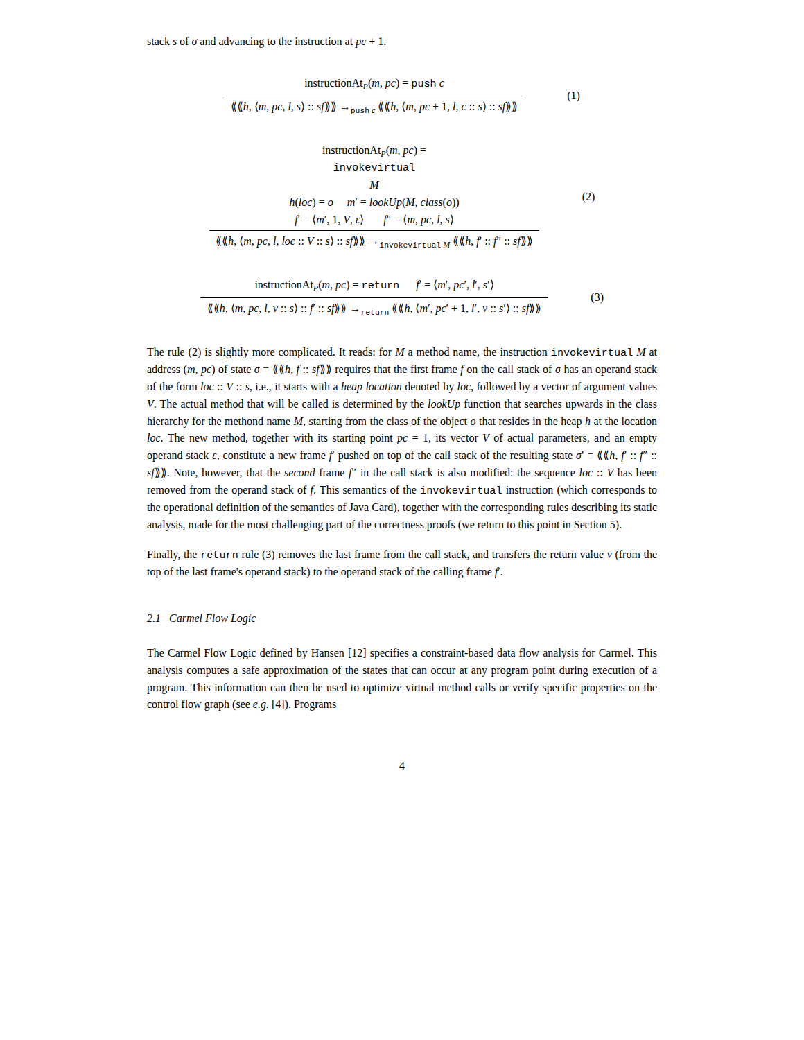stack s of σ and advancing to the instruction at pc + 1.
instructionAtP(m, pc) = push c ⟪⟪h, ⟨m, pc, l, s⟩ :: sf⟫⟫ →push c ⟪⟪h, ⟨m, pc + 1, l, c :: s⟩ :: sf⟫⟫ (1)
instructionAtP(m, pc) = invokevirtual M h(loc) = o m′ = lookUp(M, class(o)) f′ = ⟨m′, 1, V, ε⟩ f″ = ⟨m, pc, l, s⟩ ⟪⟪h, ⟨m, pc, l, loc :: V :: s⟩ :: sf⟫⟫ →invokevirtual M ⟪⟪h, f′ :: f″ :: sf⟫⟫ (2)
instructionAtP(m, pc) = return f′ = ⟨m′, pc′, l′, s′⟩ ⟪⟪h, ⟨m, pc, l, v :: s⟩ :: f′ :: sf⟫⟫ →return ⟪⟪h, ⟨m′, pc′ + 1, l′, v :: s′⟩ :: sf⟫⟫ (3)
The rule (2) is slightly more complicated. It reads: for M a method name, the instruction invokevirtual M at address (m, pc) of state σ = ⟪⟪h, f :: sf⟫⟫ requires that the first frame f on the call stack of σ has an operand stack of the form loc :: V :: s, i.e., it starts with a heap location denoted by loc, followed by a vector of argument values V. The actual method that will be called is determined by the lookUp function that searches upwards in the class hierarchy for the methond name M, starting from the class of the object o that resides in the heap h at the location loc. The new method, together with its starting point pc = 1, its vector V of actual parameters, and an empty operand stack ε, constitute a new frame f′ pushed on top of the call stack of the resulting state σ′ = ⟪⟪h, f′ :: f″ :: sf⟫⟫. Note, however, that the second frame f″ in the call stack is also modified: the sequence loc :: V has been removed from the operand stack of f. This semantics of the invokevirtual instruction (which corresponds to the operational definition of the semantics of Java Card), together with the corresponding rules describing its static analysis, made for the most challenging part of the correctness proofs (we return to this point in Section 5).
Finally, the return rule (3) removes the last frame from the call stack, and transfers the return value v (from the top of the last frame's operand stack) to the operand stack of the calling frame f′.
2.1 Carmel Flow Logic
The Carmel Flow Logic defined by Hansen [12] specifies a constraint-based data flow analysis for Carmel. This analysis computes a safe approximation of the states that can occur at any program point during execution of a program. This information can then be used to optimize virtual method calls or verify specific properties on the control flow graph (see e.g. [4]). Programs
4